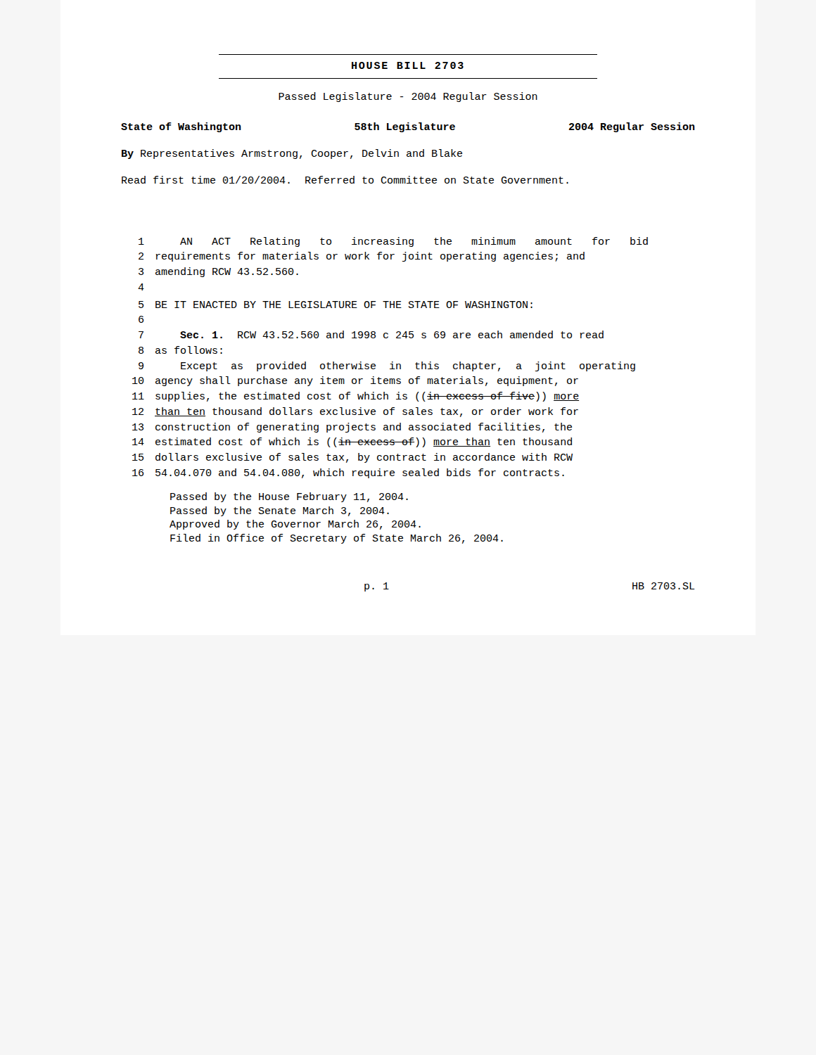HOUSE BILL 2703
Passed Legislature - 2004 Regular Session
State of Washington 58th Legislature 2004 Regular Session
By Representatives Armstrong, Cooper, Delvin and Blake
Read first time 01/20/2004. Referred to Committee on State Government.
AN ACT Relating to increasing the minimum amount for bid
requirements for materials or work for joint operating agencies; and
amending RCW 43.52.560.
BE IT ENACTED BY THE LEGISLATURE OF THE STATE OF WASHINGTON:
Sec. 1. RCW 43.52.560 and 1998 c 245 s 69 are each amended to read
as follows:
Except as provided otherwise in this chapter, a joint operating
agency shall purchase any item or items of materials, equipment, or
supplies, the estimated cost of which is ((in excess of five)) more
than ten thousand dollars exclusive of sales tax, or order work for
construction of generating projects and associated facilities, the
estimated cost of which is ((in excess of)) more than ten thousand
dollars exclusive of sales tax, by contract in accordance with RCW
54.04.070 and 54.04.080, which require sealed bids for contracts.
Passed by the House February 11, 2004.
Passed by the Senate March 3, 2004.
Approved by the Governor March 26, 2004.
Filed in Office of Secretary of State March 26, 2004.
p. 1 HB 2703.SL